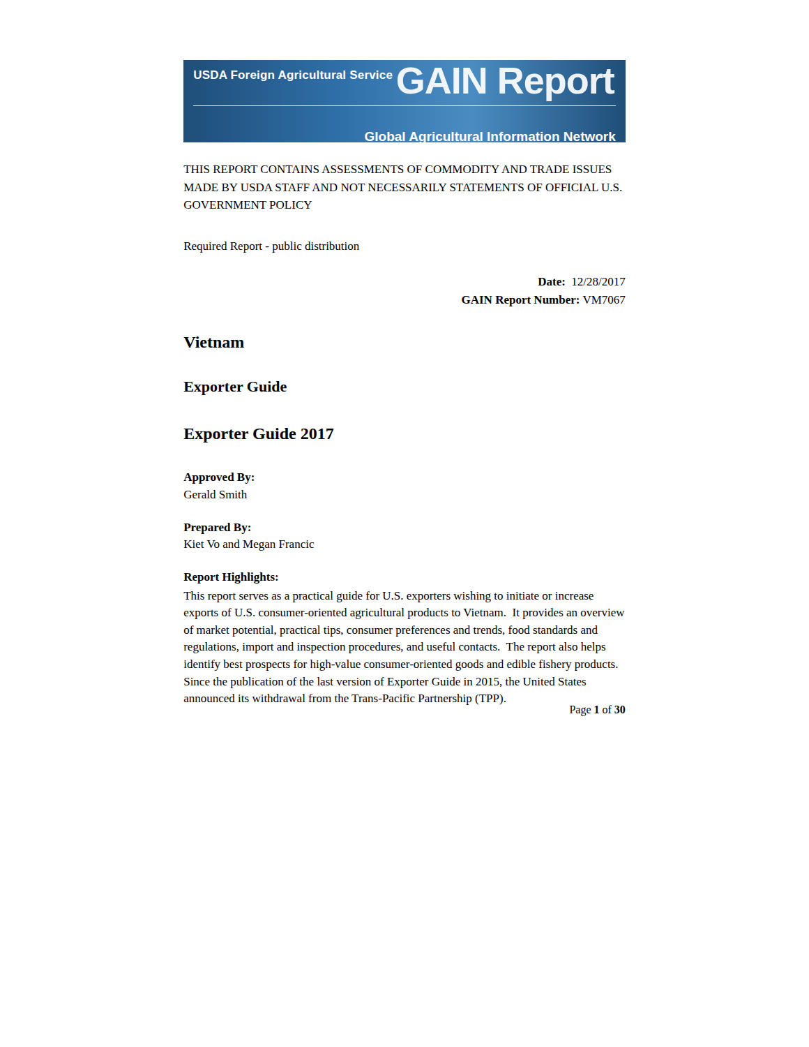GAIN Report
USDA Foreign Agricultural Service
Global Agricultural Information Network
This report contains assessments of commodity and trade issues made by USDA staff and not necessarily statements of official U.S. Government policy
Required Report - public distribution
Date: 12/28/2017
GAIN Report Number: VM7067
Vietnam
Exporter Guide
Exporter Guide 2017
Approved By: Gerald Smith
Prepared By: Kiet Vo and Megan Francic
Report Highlights:
This report serves as a practical guide for U.S. exporters wishing to initiate or increase exports of U.S. consumer-oriented agricultural products to Vietnam. It provides an overview of market potential, practical tips, consumer preferences and trends, food standards and regulations, import and inspection procedures, and useful contacts. The report also helps identify best prospects for high-value consumer-oriented goods and edible fishery products. Since the publication of the last version of Exporter Guide in 2015, the United States announced its withdrawal from the Trans-Pacific Partnership (TPP).
Page 1 of 30